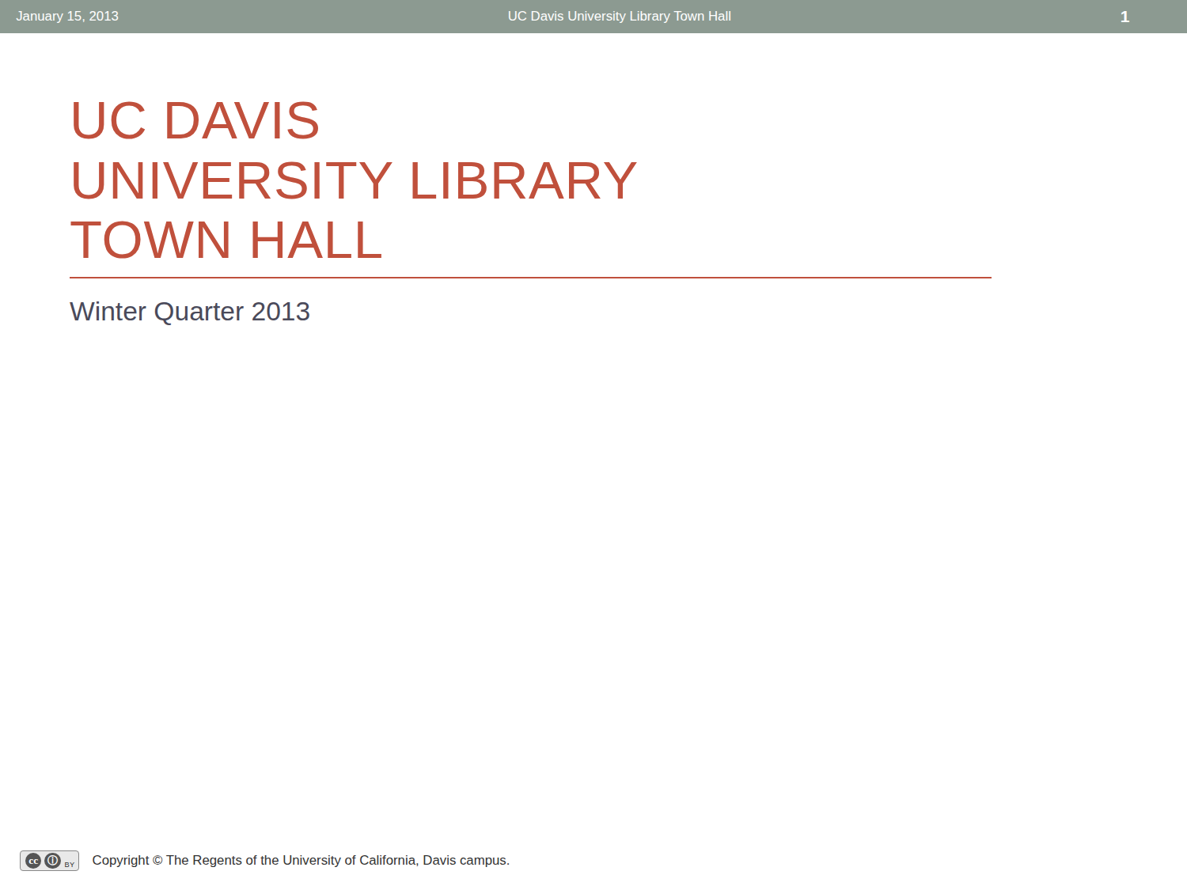January 15, 2013 UC Davis University Library Town Hall 1
UC DAVIS
UNIVERSITY LIBRARY
TOWN HALL
Winter Quarter 2013
cc ⓘ BY Copyright © The Regents of the University of California, Davis campus.